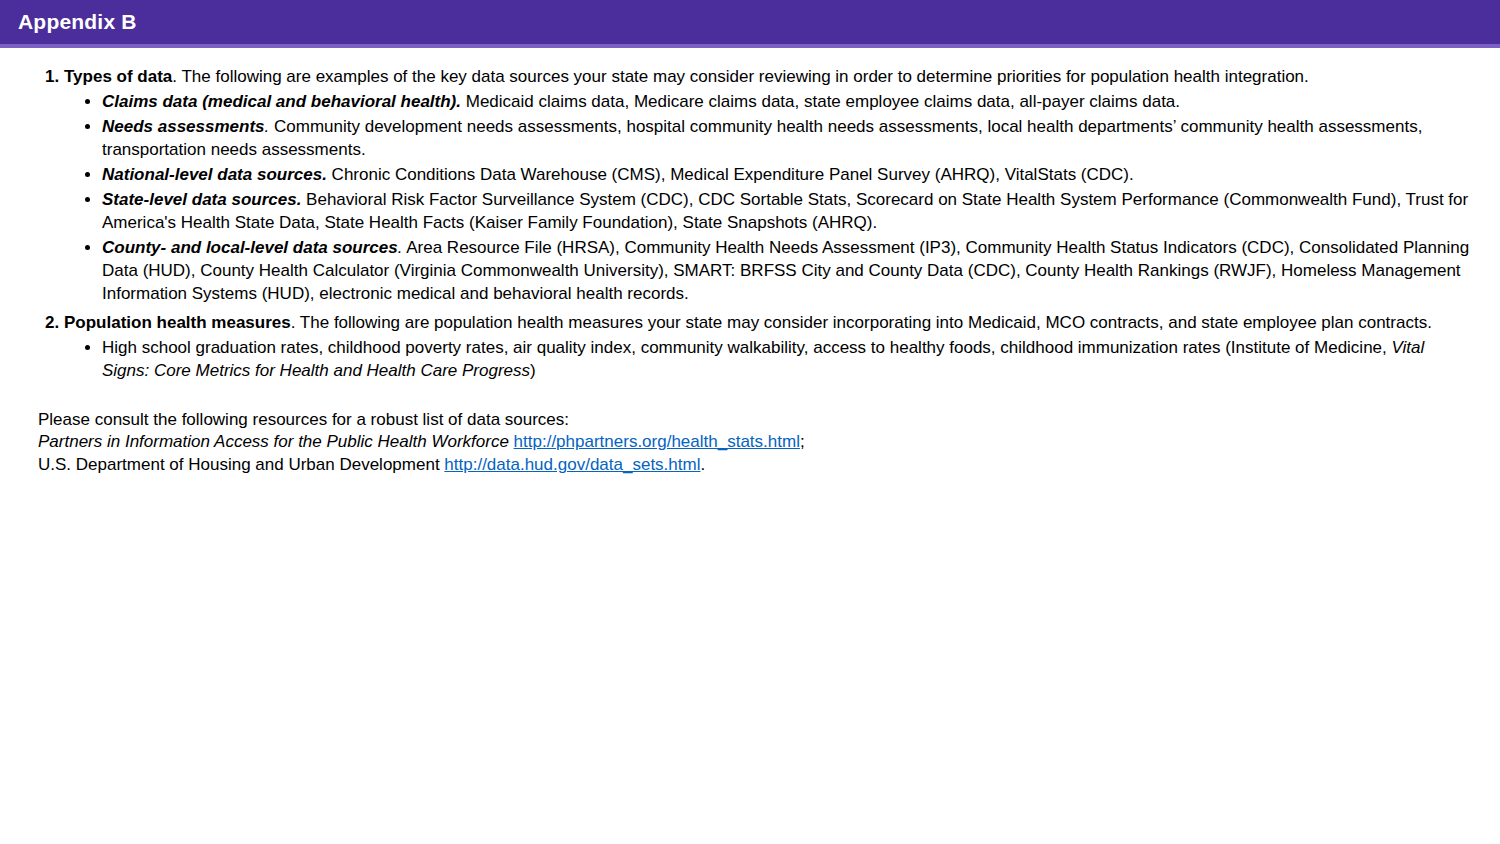Appendix B
Types of data. The following are examples of the key data sources your state may consider reviewing in order to determine priorities for population health integration.
Claims data (medical and behavioral health). Medicaid claims data, Medicare claims data, state employee claims data, all-payer claims data.
Needs assessments. Community development needs assessments, hospital community health needs assessments, local health departments’ community health assessments, transportation needs assessments.
National-level data sources. Chronic Conditions Data Warehouse (CMS), Medical Expenditure Panel Survey (AHRQ), VitalStats (CDC).
State-level data sources. Behavioral Risk Factor Surveillance System (CDC), CDC Sortable Stats, Scorecard on State Health System Performance (Commonwealth Fund), Trust for America's Health State Data, State Health Facts (Kaiser Family Foundation), State Snapshots (AHRQ).
County- and local-level data sources. Area Resource File (HRSA), Community Health Needs Assessment (IP3), Community Health Status Indicators (CDC), Consolidated Planning Data (HUD), County Health Calculator (Virginia Commonwealth University), SMART: BRFSS City and County Data (CDC), County Health Rankings (RWJF), Homeless Management Information Systems (HUD), electronic medical and behavioral health records.
Population health measures. The following are population health measures your state may consider incorporating into Medicaid, MCO contracts, and state employee plan contracts.
High school graduation rates, childhood poverty rates, air quality index, community walkability, access to healthy foods, childhood immunization rates (Institute of Medicine, Vital Signs: Core Metrics for Health and Health Care Progress)
Please consult the following resources for a robust list of data sources:
Partners in Information Access for the Public Health Workforce http://phpartners.org/health_stats.html;
U.S. Department of Housing and Urban Development http://data.hud.gov/data_sets.html.